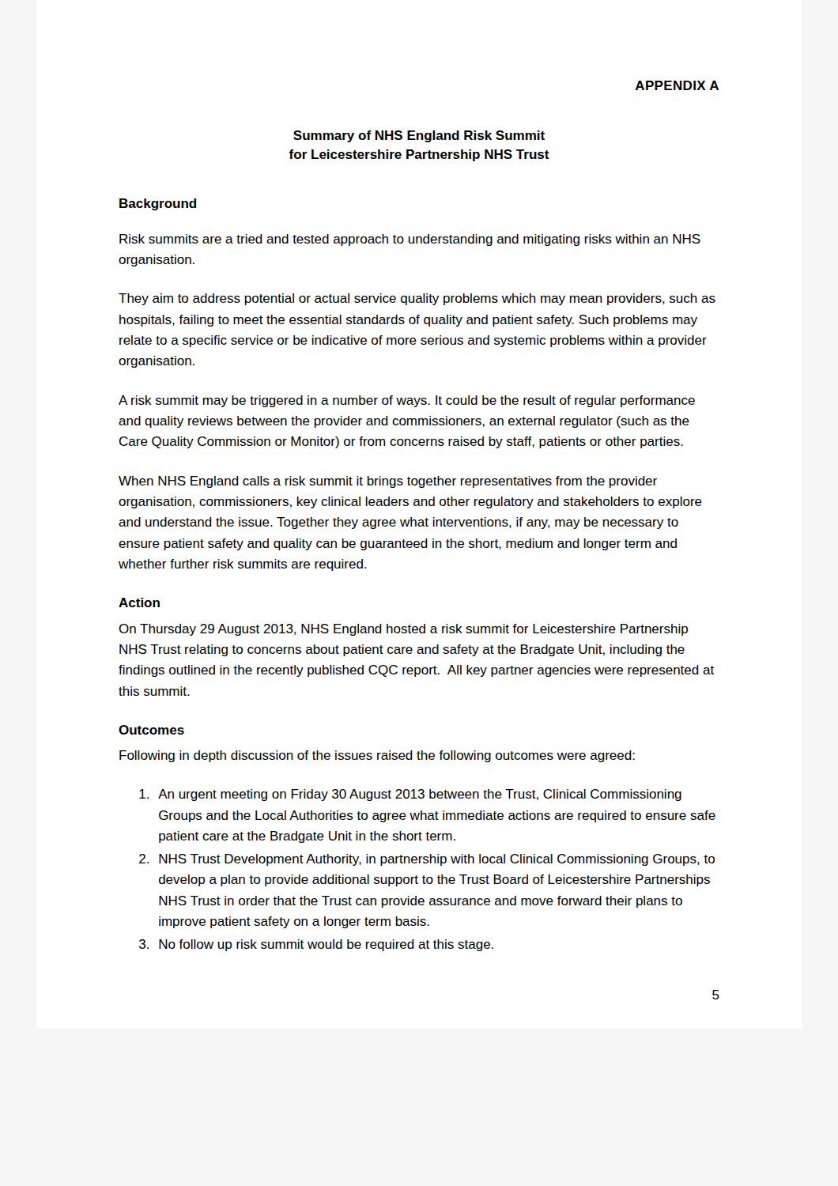APPENDIX A
Summary of NHS England Risk Summit
for Leicestershire Partnership NHS Trust
Background
Risk summits are a tried and tested approach to understanding and mitigating risks within an NHS organisation.
They aim to address potential or actual service quality problems which may mean providers, such as hospitals, failing to meet the essential standards of quality and patient safety. Such problems may relate to a specific service or be indicative of more serious and systemic problems within a provider organisation.
A risk summit may be triggered in a number of ways. It could be the result of regular performance and quality reviews between the provider and commissioners, an external regulator (such as the Care Quality Commission or Monitor) or from concerns raised by staff, patients or other parties.
When NHS England calls a risk summit it brings together representatives from the provider organisation, commissioners, key clinical leaders and other regulatory and stakeholders to explore and understand the issue. Together they agree what interventions, if any, may be necessary to ensure patient safety and quality can be guaranteed in the short, medium and longer term and whether further risk summits are required.
Action
On Thursday 29 August 2013, NHS England hosted a risk summit for Leicestershire Partnership NHS Trust relating to concerns about patient care and safety at the Bradgate Unit, including the findings outlined in the recently published CQC report. All key partner agencies were represented at this summit.
Outcomes
Following in depth discussion of the issues raised the following outcomes were agreed:
An urgent meeting on Friday 30 August 2013 between the Trust, Clinical Commissioning Groups and the Local Authorities to agree what immediate actions are required to ensure safe patient care at the Bradgate Unit in the short term.
NHS Trust Development Authority, in partnership with local Clinical Commissioning Groups, to develop a plan to provide additional support to the Trust Board of Leicestershire Partnerships NHS Trust in order that the Trust can provide assurance and move forward their plans to improve patient safety on a longer term basis.
No follow up risk summit would be required at this stage.
5